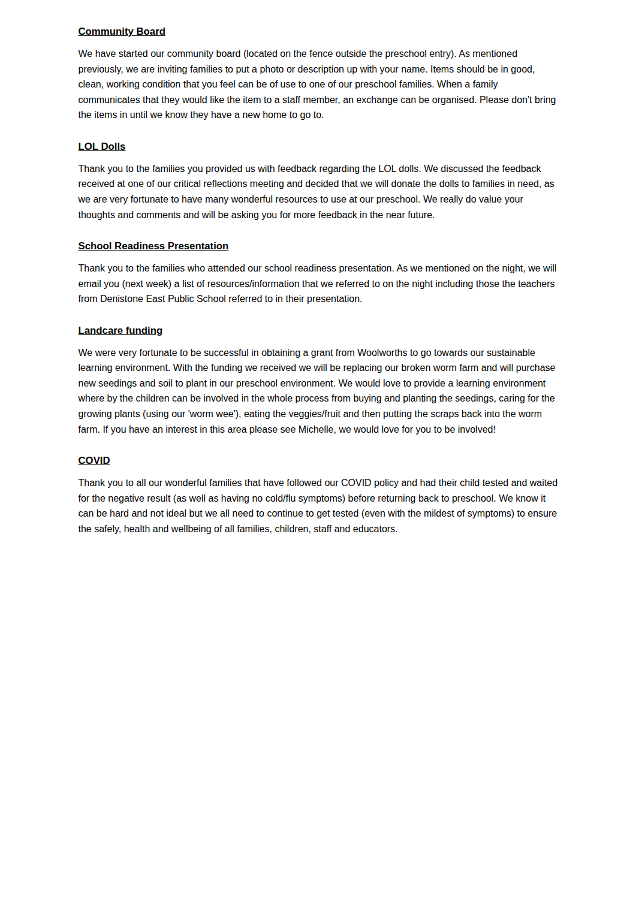Community Board
We have started our community board (located on the fence outside the preschool entry). As mentioned previously, we are inviting families to put a photo or description up with your name. Items should be in good, clean, working condition that you feel can be of use to one of our preschool families. When a family communicates that they would like the item to a staff member, an exchange can be organised. Please don't bring the items in until we know they have a new home to go to.
LOL Dolls
Thank you to the families you provided us with feedback regarding the LOL dolls. We discussed the feedback received at one of our critical reflections meeting and decided that we will donate the dolls to families in need, as we are very fortunate to have many wonderful resources to use at our preschool. We really do value your thoughts and comments and will be asking you for more feedback in the near future.
School Readiness Presentation
Thank you to the families who attended our school readiness presentation. As we mentioned on the night, we will email you (next week) a list of resources/information that we referred to on the night including those the teachers from Denistone East Public School referred to in their presentation.
Landcare funding
We were very fortunate to be successful in obtaining a grant from Woolworths to go towards our sustainable learning environment. With the funding we received we will be replacing our broken worm farm and will purchase new seedings and soil to plant in our preschool environment. We would love to provide a learning environment where by the children can be involved in the whole process from buying and planting the seedings, caring for the growing plants (using our 'worm wee'), eating the veggies/fruit and then putting the scraps back into the worm farm. If you have an interest in this area please see Michelle, we would love for you to be involved!
COVID
Thank you to all our wonderful families that have followed our COVID policy and had their child tested and waited for the negative result (as well as having no cold/flu symptoms) before returning back to preschool. We know it can be hard and not ideal but we all need to continue to get tested (even with the mildest of symptoms) to ensure the safely, health and wellbeing of all families, children, staff and educators.